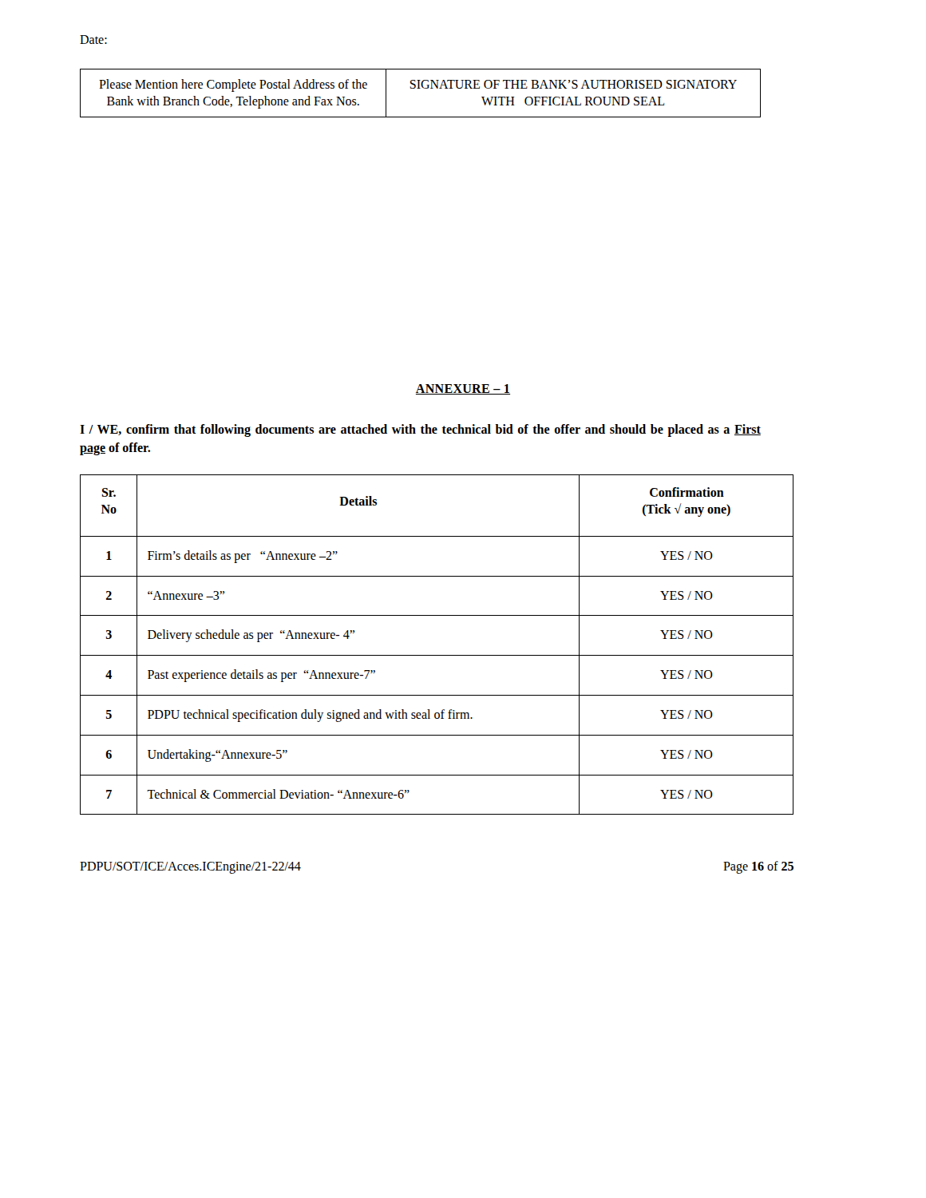Date:
| Please Mention here Complete Postal Address of the Bank with Branch Code, Telephone and Fax Nos. | SIGNATURE OF THE BANK’S AUTHORISED SIGNATORY WITH OFFICIAL ROUND SEAL |
ANNEXURE – 1
I / WE, confirm that following documents are attached with the technical bid of the offer and should be placed as a First page of offer.
| Sr. No | Details | Confirmation (Tick √ any one) |
| --- | --- | --- |
| 1 | Firm’s details as per “Annexure –2” | YES / NO |
| 2 | “Annexure –3” | YES / NO |
| 3 | Delivery schedule as per “Annexure- 4” | YES / NO |
| 4 | Past experience details as per “Annexure-7” | YES / NO |
| 5 | PDPU technical specification duly signed and with seal of firm. | YES / NO |
| 6 | Undertaking-“Annexure-5” | YES / NO |
| 7 | Technical & Commercial Deviation- “Annexure-6” | YES / NO |
PDPU/SOT/ICE/Acces.ICEngine/21-22/44 Page 16 of 25